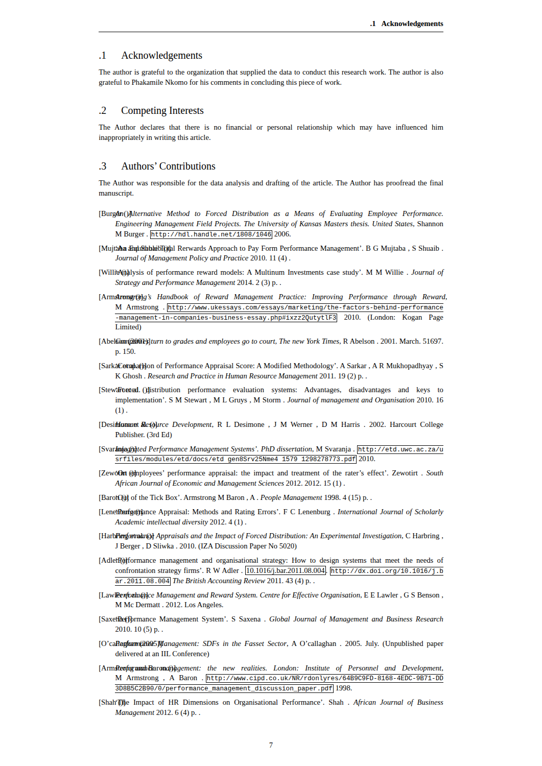.1 Acknowledgements
.1 Acknowledgements
The author is grateful to the organization that supplied the data to conduct this research work. The author is also grateful to Phakamile Nkomo for his comments in concluding this piece of work.
.2 Competing Interests
The Author declares that there is no financial or personal relationship which may have influenced him inappropriately in writing this article.
.3 Authors’ Contributions
The Author was responsible for the data analysis and drafting of the article. The Author has proofread the final manuscript.
[Burger ()] An Alternative Method to Forced Distribution as a Means of Evaluating Employee Performance. Engineering Management Field Projects. The University of Kansas Masters thesis. United States, Shannon M Burger . http://hdl.handle.net/1808/1046 2006.
[Mujtaba and Shuaib ()] ‘An Equitable Total Rerwards Approach to Pay Form Performance Management’. B G Mujtaba , S Shuaib . Journal of Management Policy and Practice 2010. 11 (4) .
[Willie ()] ‘Analysis of performance reward models: A Multinum Investments case study’. M M Willie . Journal of Strategy and Performance Management 2014. 2 (3) p. .
[Armstrong ()] Armstrong’s Handbook of Reward Management Practice: Improving Performance through Reward, M Armstrong . http://www.ukessays.com/essays/marketing/the-factors-behind-performance-management-in-companies-business-essay.php#ixzz2QutytlF3 2010. (London: Kogan Page Limited)
[Abelson (2001)] Companies turn to grades and employees go to court, The new York Times, R Abelson . 2001. March. 51697. p. 150.
[Sarkar et al. ()] ‘Comparison of Performance Appraisal Score: A Modified Methodology’. A Sarkar , A R Mukhopadhyay , S K Ghosh . Research and Practice in Human Resource Management 2011. 19 (2) p. .
[Stewart et al. ()] ‘Forced distribution performance evaluation systems: Advantages, disadvantages and keys to implementation’. S M Stewart , M L Gruys , M Storm . Journal of management and Organisation 2010. 16 (1) .
[Desimone et al. ()] Human Resource Development, R L Desimone , J M Werner , D M Harris . 2002. Harcourt College Publisher. (3rd Ed)
[Svaranja ()] Integrated Performance Management Systems’. PhD dissertation, M Svaranja . http://etd.uwc.ac.za/usrfiles/modules/etd/docs/etd gen8Srv25Nme4 1579 1298278773.pdf 2010.
[Zewotirt ()] ‘On employees’ performance appraisal: the impact and treatment of the rater’s effect’. Zewotirt . South African Journal of Economic and Management Sciences 2012. 2012. 15 (1) .
[Baron ()] ‘Out of the Tick Box’. Armstrong M Baron , A . People Management 1998. 4 (15) p. .
[Lenenburg ()] ‘Performance Appraisal: Methods and Rating Errors’. F C Lenenburg . International Journal of Scholarly Academic intellectual diversity 2012. 4 (1) .
[Harbring et al. ()] Performance Appraisals and the Impact of Forced Distribution: An Experimental Investigation, C Harbring , J Berger , D Sliwka . 2010. (IZA Discussion Paper No 5020)
[Adler ()] ‘Performance management and organisational strategy: How to design systems that meet the needs of confrontation strategy firms’. R W Adler . 10.1016/j.bar.2011.08.004. http://dx.doi.org/10.1016/j.bar.2011.08.004 The British Accounting Review 2011. 43 (4) p. .
[Lawler et al. ()] Performance Management and Reward System. Centre for Effective Organisation, E E Lawler , G S Benson , M Mc Dermatt . 2012. Los Angeles.
[Saxena ()] ‘Performance Management System’. S Saxena . Global Journal of Management and Business Research 2010. 10 (5) p. .
[O’callaghan (2005)] Performance Management: SDFs in the Fasset Sector, A O’callaghan . 2005. July. (Unpublished paper delivered at an IIL Conference)
[Armstrong and Baron ()] Performance management: the new realities. London: Institute of Personnel and Development, M Armstrong , A Baron . http://www.cipd.co.uk/NR/rdonlyres/64B9C9FD-8168-4EDC-9B71-DD3D8B5C2B90/0/performance_management_discussion_paper.pdf 1998.
[Shah ()] ‘The Impact of HR Dimensions on Organisational Performance’. Shah . African Journal of Business Management 2012. 6 (4) p. .
7